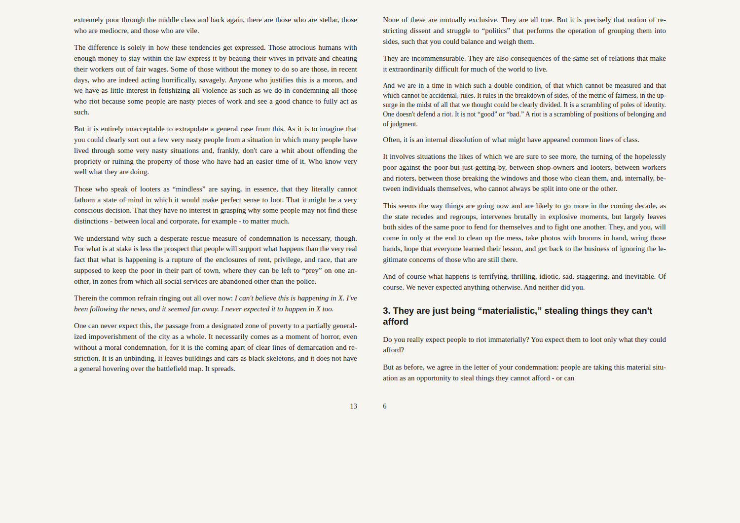extremely poor through the middle class and back again, there are those who are stellar, those who are mediocre, and those who are vile.
The difference is solely in how these tendencies get expressed. Those atrocious humans with enough money to stay within the law express it by beating their wives in private and cheating their workers out of fair wages. Some of those without the money to do so are those, in recent days, who are indeed acting horrifically, savagely. Anyone who justifies this is a moron, and we have as little interest in fetishizing all violence as such as we do in condemning all those who riot because some people are nasty pieces of work and see a good chance to fully act as such.
But it is entirely unacceptable to extrapolate a general case from this. As it is to imagine that you could clearly sort out a few very nasty people from a situation in which many people have lived through some very nasty situations and, frankly, don't care a whit about offending the propriety or ruining the property of those who have had an easier time of it. Who know very well what they are doing.
Those who speak of looters as “mindless” are saying, in essence, that they literally cannot fathom a state of mind in which it would make perfect sense to loot. That it might be a very conscious decision. That they have no interest in grasping why some people may not find these distinctions - between local and corporate, for example - to matter much.
We understand why such a desperate rescue measure of condemnation is necessary, though. For what is at stake is less the prospect that people will support what happens than the very real fact that what is happening is a rupture of the enclosures of rent, privilege, and race, that are supposed to keep the poor in their part of town, where they can be left to “prey” on one another, in zones from which all social services are abandoned other than the police.
Therein the common refrain ringing out all over now: I can't believe this is happening in X. I've been following the news, and it seemed far away. I never expected it to happen in X too.
One can never expect this, the passage from a designated zone of poverty to a partially generalized impoverishment of the city as a whole. It necessarily comes as a moment of horror, even without a moral condemnation, for it is the coming apart of clear lines of demarcation and restriction. It is an unbinding. It leaves buildings and cars as black skeletons, and it does not have a general hovering over the battlefield map. It spreads.
13
None of these are mutually exclusive. They are all true. But it is precisely that notion of restricting dissent and struggle to “politics” that performs the operation of grouping them into sides, such that you could balance and weigh them.
They are incommensurable. They are also consequences of the same set of relations that make it extraordinarily difficult for much of the world to live.
And we are in a time in which such a double condition, of that which cannot be measured and that which cannot be accidental, rules. It rules in the breakdown of sides, of the metric of fairness, in the upsurge in the midst of all that we thought could be clearly divided. It is a scrambling of poles of identity. One doesn't defend a riot. It is not “good” or “bad.” A riot is a scrambling of positions of belonging and of judgment.
Often, it is an internal dissolution of what might have appeared common lines of class.
It involves situations the likes of which we are sure to see more, the turning of the hopelessly poor against the poor-but-just-getting-by, between shop-owners and looters, between workers and rioters, between those breaking the windows and those who clean them, and, internally, between individuals themselves, who cannot always be split into one or the other.
This seems the way things are going now and are likely to go more in the coming decade, as the state recedes and regroups, intervenes brutally in explosive moments, but largely leaves both sides of the same poor to fend for themselves and to fight one another. They, and you, will come in only at the end to clean up the mess, take photos with brooms in hand, wring those hands, hope that everyone learned their lesson, and get back to the business of ignoring the legitimate concerns of those who are still there.
And of course what happens is terrifying, thrilling, idiotic, sad, staggering, and inevitable. Of course. We never expected anything otherwise. And neither did you.
3. They are just being “materialistic,” stealing things they can't afford
Do you really expect people to riot immaterially? You expect them to loot only what they could afford?
But as before, we agree in the letter of your condemnation: people are taking this material situation as an opportunity to steal things they cannot afford - or can
6